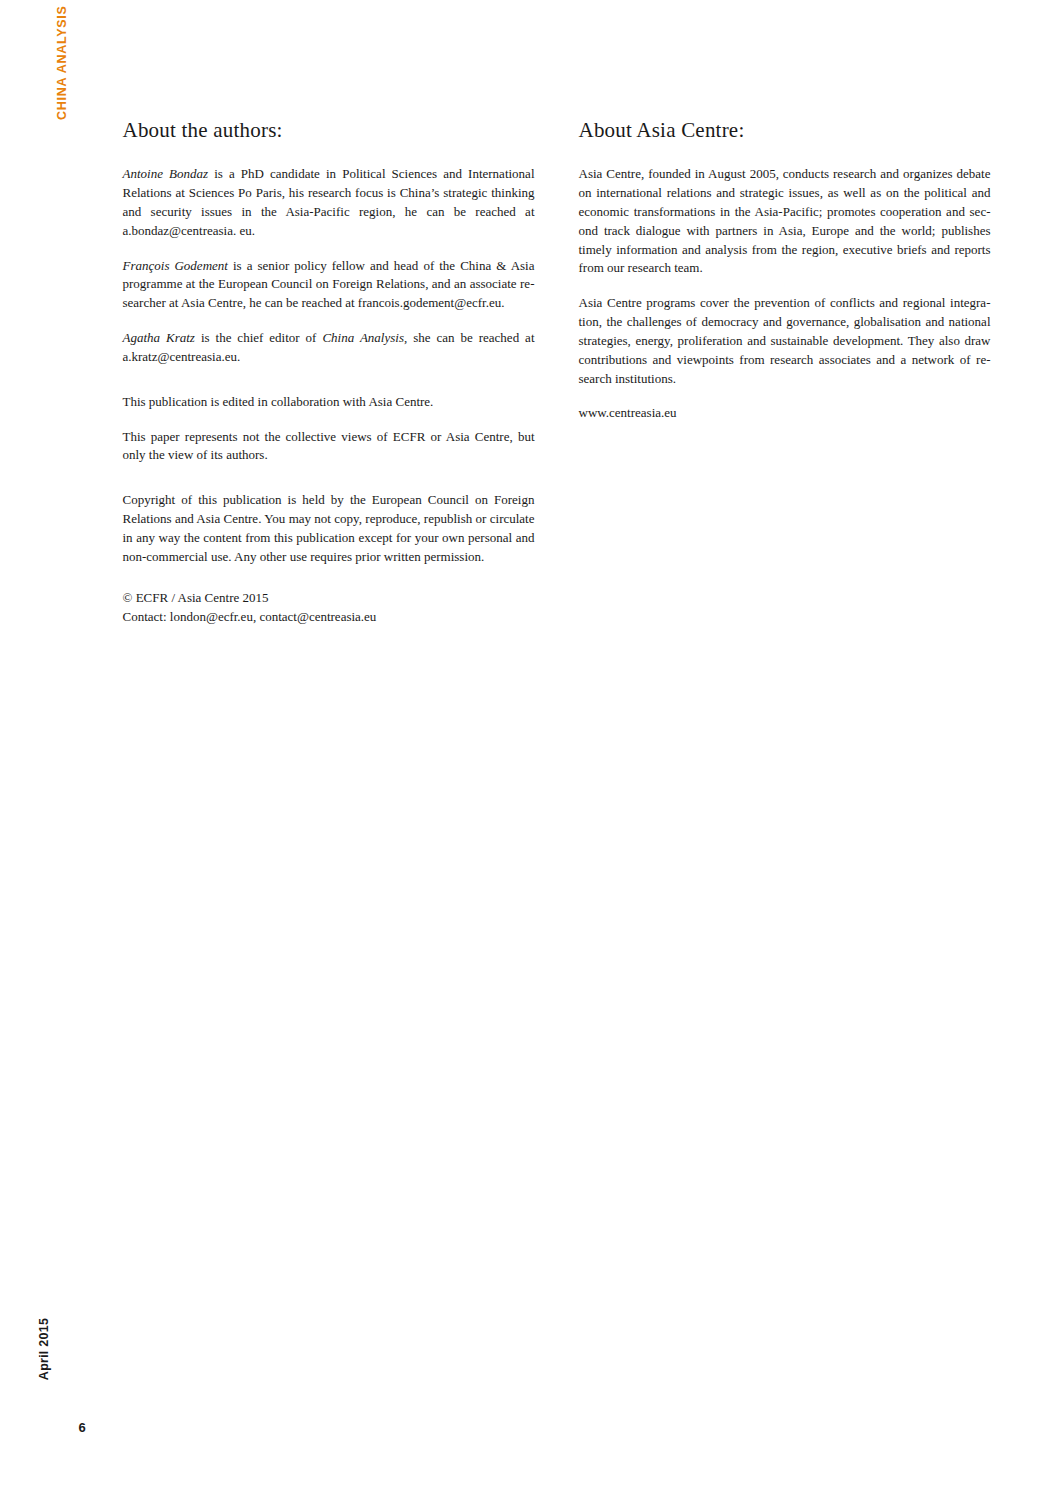CHINA ANALYSIS
April 2015
6
About the authors:
Antoine Bondaz is a PhD candidate in Political Sciences and International Relations at Sciences Po Paris, his research focus is China’s strategic thinking and security issues in the Asia-Pacific region, he can be reached at a.bondaz@centreasia. eu.
François Godement is a senior policy fellow and head of the China & Asia programme at the European Council on Foreign Relations, and an associate researcher at Asia Centre, he can be reached at francois.godement@ecfr.eu.
Agatha Kratz is the chief editor of China Analysis, she can be reached at a.kratz@centreasia.eu.
This publication is edited in collaboration with Asia Centre.
This paper represents not the collective views of ECFR or Asia Centre, but only the view of its authors.
Copyright of this publication is held by the European Council on Foreign Relations and Asia Centre. You may not copy, reproduce, republish or circulate in any way the content from this publication except for your own personal and non-commercial use. Any other use requires prior written permission.
© ECFR / Asia Centre 2015 Contact: london@ecfr.eu, contact@centreasia.eu
About Asia Centre:
Asia Centre, founded in August 2005, conducts research and organizes debate on international relations and strategic issues, as well as on the political and economic transformations in the Asia-Pacific; promotes cooperation and second track dialogue with partners in Asia, Europe and the world; publishes timely information and analysis from the region, executive briefs and reports from our research team.
Asia Centre programs cover the prevention of conflicts and regional integration, the challenges of democracy and governance, globalisation and national strategies, energy, proliferation and sustainable development. They also draw contributions and viewpoints from research associates and a network of research institutions.
www.centreasia.eu